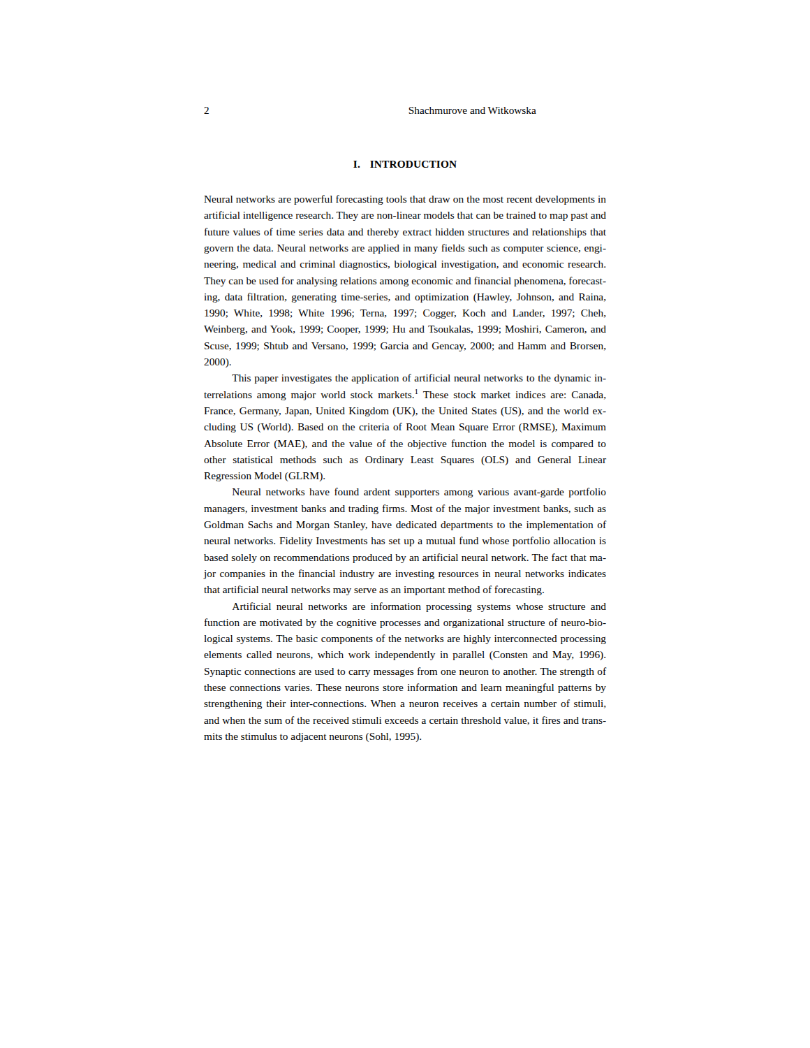2 Shachmurove and Witkowska
I. INTRODUCTION
Neural networks are powerful forecasting tools that draw on the most recent developments in artificial intelligence research. They are non-linear models that can be trained to map past and future values of time series data and thereby extract hidden structures and relationships that govern the data. Neural networks are applied in many fields such as computer science, engineering, medical and criminal diagnostics, biological investigation, and economic research. They can be used for analysing relations among economic and financial phenomena, forecasting, data filtration, generating time-series, and optimization (Hawley, Johnson, and Raina, 1990; White, 1998; White 1996; Terna, 1997; Cogger, Koch and Lander, 1997; Cheh, Weinberg, and Yook, 1999; Cooper, 1999; Hu and Tsoukalas, 1999; Moshiri, Cameron, and Scuse, 1999; Shtub and Versano, 1999; Garcia and Gencay, 2000; and Hamm and Brorsen, 2000).
This paper investigates the application of artificial neural networks to the dynamic interrelations among major world stock markets.1 These stock market indices are: Canada, France, Germany, Japan, United Kingdom (UK), the United States (US), and the world excluding US (World). Based on the criteria of Root Mean Square Error (RMSE), Maximum Absolute Error (MAE), and the value of the objective function the model is compared to other statistical methods such as Ordinary Least Squares (OLS) and General Linear Regression Model (GLRM).
Neural networks have found ardent supporters among various avant-garde portfolio managers, investment banks and trading firms. Most of the major investment banks, such as Goldman Sachs and Morgan Stanley, have dedicated departments to the implementation of neural networks. Fidelity Investments has set up a mutual fund whose portfolio allocation is based solely on recommendations produced by an artificial neural network. The fact that major companies in the financial industry are investing resources in neural networks indicates that artificial neural networks may serve as an important method of forecasting.
Artificial neural networks are information processing systems whose structure and function are motivated by the cognitive processes and organizational structure of neuro-biological systems. The basic components of the networks are highly interconnected processing elements called neurons, which work independently in parallel (Consten and May, 1996). Synaptic connections are used to carry messages from one neuron to another. The strength of these connections varies. These neurons store information and learn meaningful patterns by strengthening their inter-connections. When a neuron receives a certain number of stimuli, and when the sum of the received stimuli exceeds a certain threshold value, it fires and transmits the stimulus to adjacent neurons (Sohl, 1995).